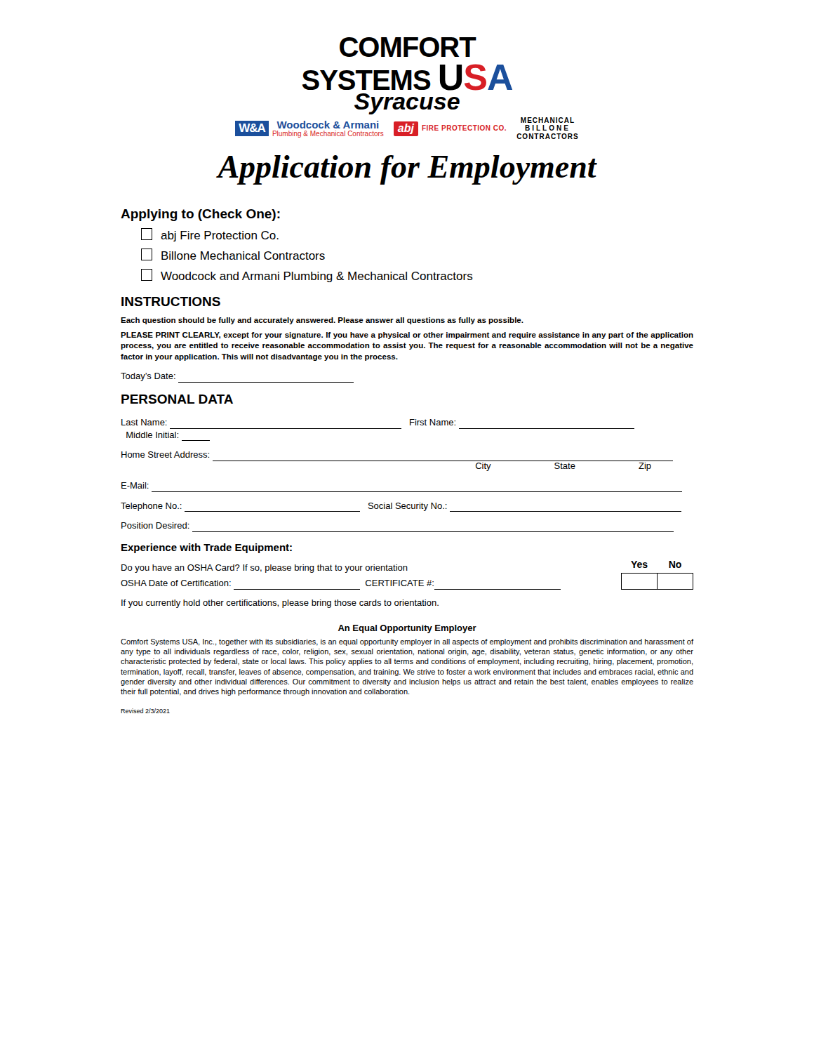COMFORT
SYSTEMS USA
Syracuse
W&A Woodcock & Armani
Plumbing & Mechanical Contractors
abj FIRE PROTECTION CO.
MECHANICAL
BILLONE
CONTRACTORS
Application for Employment
Applying to (Check One):
abj Fire Protection Co.
Billone Mechanical Contractors
Woodcock and Armani Plumbing & Mechanical Contractors
INSTRUCTIONS
Each question should be fully and accurately answered. Please answer all questions as fully as possible.
PLEASE PRINT CLEARLY, except for your signature. If you have a physical or other impairment and require assistance in any part of the application process, you are entitled to receive reasonable accommodation to assist you. The request for a reasonable accommodation will not be a negative factor in your application. This will not disadvantage you in the process.
Today’s Date:
PERSONAL DATA
Last Name: First Name: Middle Initial:
Home Street Address:
City State Zip
E-Mail:
Telephone No.: Social Security No.:
Position Desired:
Experience with Trade Equipment:
Do you have an OSHA Card? If so, please bring that to your orientation
OSHA Date of Certification: CERTIFICATE #:
| Yes | No |
| --- | --- |
If you currently hold other certifications, please bring those cards to orientation.
An Equal Opportunity Employer
Comfort Systems USA, Inc., together with its subsidiaries, is an equal opportunity employer in all aspects of employment and prohibits discrimination and harassment of any type to all individuals regardless of race, color, religion, sex, sexual orientation, national origin, age, disability, veteran status, genetic information, or any other characteristic protected by federal, state or local laws. This policy applies to all terms and conditions of employment, including recruiting, hiring, placement, promotion, termination, layoff, recall, transfer, leaves of absence, compensation, and training. We strive to foster a work environment that includes and embraces racial, ethnic and gender diversity and other individual differences. Our commitment to diversity and inclusion helps us attract and retain the best talent, enables employees to realize their full potential, and drives high performance through innovation and collaboration.
Revised 2/3/2021